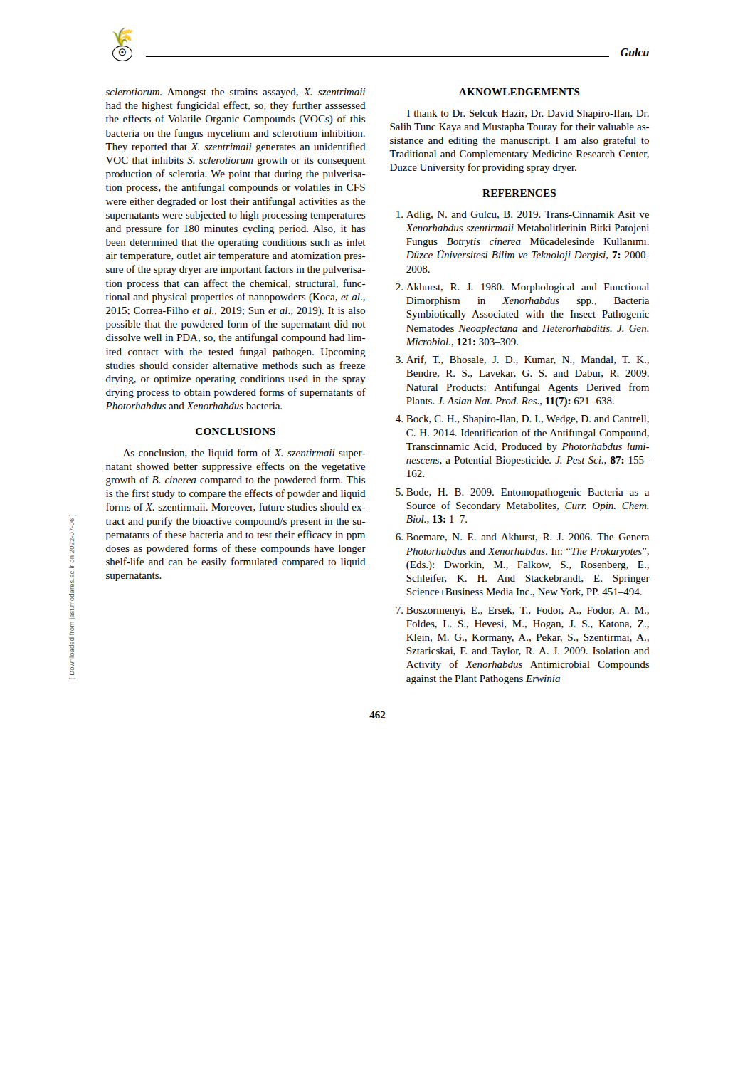[ Downloaded from jast.modares.ac.ir on 2022-07-06 ]
🌾 ☉
Gulcu
sclerotiorum. Amongst the strains assayed, X. szentrimaii had the highest fungicidal effect, so, they further asssessed the effects of Volatile Organic Compounds (VOCs) of this bacteria on the fungus mycelium and sclerotium inhibition. They reported that X. szentrimaii generates an unidentified VOC that inhibits S. sclerotiorum growth or its consequent production of sclerotia. We point that during the pulverisation process, the antifungal compounds or volatiles in CFS were either degraded or lost their antifungal activities as the supernatants were subjected to high processing temperatures and pressure for 180 minutes cycling period. Also, it has been determined that the operating conditions such as inlet air temperature, outlet air temperature and atomization pressure of the spray dryer are important factors in the pulverisation process that can affect the chemical, structural, functional and physical properties of nanopowders (Koca, et al., 2015; Correa-Filho et al., 2019; Sun et al., 2019). It is also possible that the powdered form of the supernatant did not dissolve well in PDA, so, the antifungal compound had limited contact with the tested fungal pathogen. Upcoming studies should consider alternative methods such as freeze drying, or optimize operating conditions used in the spray drying process to obtain powdered forms of supernatants of Photorhabdus and Xenorhabdus bacteria.
CONCLUSIONS
As conclusion, the liquid form of X. szentirmaii supernatant showed better suppressive effects on the vegetative growth of B. cinerea compared to the powdered form. This is the first study to compare the effects of powder and liquid forms of X. szentirmaii. Moreover, future studies should extract and purify the bioactive compound/s present in the supernatants of these bacteria and to test their efficacy in ppm doses as powdered forms of these compounds have longer shelf-life and can be easily formulated compared to liquid supernatants.
AKNOWLEDGEMENTS
I thank to Dr. Selcuk Hazir, Dr. David Shapiro-Ilan, Dr. Salih Tunc Kaya and Mustapha Touray for their valuable assistance and editing the manuscript. I am also grateful to Traditional and Complementary Medicine Research Center, Duzce University for providing spray dryer.
REFERENCES
Adlig, N. and Gulcu, B. 2019. Trans-Cinnamik Asit ve Xenorhabdus szentirmaii Metabolitlerinin Bitki Patojeni Fungus Botrytis cinerea Mücadelesinde Kullanımı. Düzce Üniversitesi Bilim ve Teknoloji Dergisi, 7: 2000-2008.
Akhurst, R. J. 1980. Morphological and Functional Dimorphism in Xenorhabdus spp., Bacteria Symbiotically Associated with the Insect Pathogenic Nematodes Neoaplectana and Heterorhabditis. J. Gen. Microbiol., 121: 303–309.
Arif, T., Bhosale, J. D., Kumar, N., Mandal, T. K., Bendre, R. S., Lavekar, G. S. and Dabur, R. 2009. Natural Products: Antifungal Agents Derived from Plants. J. Asian Nat. Prod. Res., 11(7): 621 -638.
Bock, C. H., Shapiro-Ilan, D. I., Wedge, D. and Cantrell, C. H. 2014. Identification of the Antifungal Compound, Transcinnamic Acid, Produced by Photorhabdus luminescens, a Potential Biopesticide. J. Pest Sci., 87: 155–162.
Bode, H. B. 2009. Entomopathogenic Bacteria as a Source of Secondary Metabolites, Curr. Opin. Chem. Biol., 13: 1–7.
Boemare, N. E. and Akhurst, R. J. 2006. The Genera Photorhabdus and Xenorhabdus. In: “The Prokaryotes”, (Eds.): Dworkin, M., Falkow, S., Rosenberg, E., Schleifer, K. H. And Stackebrandt, E. Springer Science+Business Media Inc., New York, PP. 451–494.
Boszormenyi, E., Ersek, T., Fodor, A., Fodor, A. M., Foldes, L. S., Hevesi, M., Hogan, J. S., Katona, Z., Klein, M. G., Kormany, A., Pekar, S., Szentirmai, A., Sztaricskai, F. and Taylor, R. A. J. 2009. Isolation and Activity of Xenorhabdus Antimicrobial Compounds against the Plant Pathogens Erwinia
462